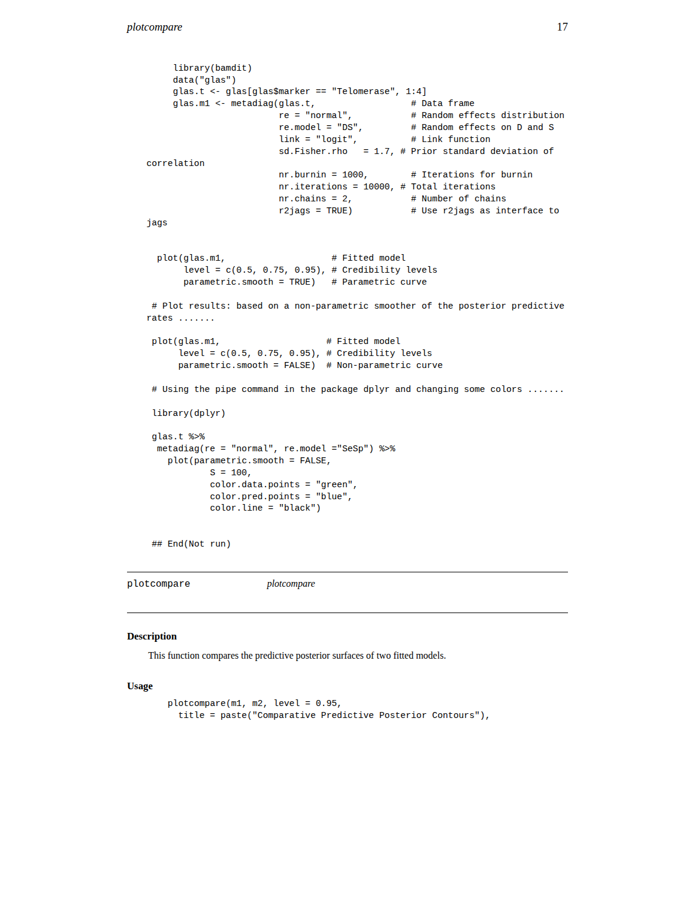plotcompare 17
     library(bamdit)
     data("glas")
     glas.t <- glas[glas$marker == "Telomerase", 1:4]
     glas.m1 <- metadiag(glas.t,                  # Data frame
                         re = "normal",           # Random effects distribution
                         re.model = "DS",         # Random effects on D and S
                         link = "logit",          # Link function
                         sd.Fisher.rho   = 1.7, # Prior standard deviation of correlation
                         nr.burnin = 1000,        # Iterations for burnin
                         nr.iterations = 10000, # Total iterations
                         nr.chains = 2,           # Number of chains
                         r2jags = TRUE)           # Use r2jags as interface to jags


  plot(glas.m1,                    # Fitted model
       level = c(0.5, 0.75, 0.95), # Credibility levels
       parametric.smooth = TRUE)   # Parametric curve

 # Plot results: based on a non-parametric smoother of the posterior predictive rates .......

 plot(glas.m1,                    # Fitted model
      level = c(0.5, 0.75, 0.95), # Credibility levels
      parametric.smooth = FALSE)  # Non-parametric curve

 # Using the pipe command in the package dplyr and changing some colors .......

 library(dplyr)

 glas.t %>%
  metadiag(re = "normal", re.model ="SeSp") %>%
    plot(parametric.smooth = FALSE,
            S = 100,
            color.data.points = "green",
            color.pred.points = "blue",
            color.line = "black")


 ## End(Not run)
plotcompare plotcompare
Description
This function compares the predictive posterior surfaces of two fitted models.
Usage
    plotcompare(m1, m2, level = 0.95,
      title = paste("Comparative Predictive Posterior Contours"),